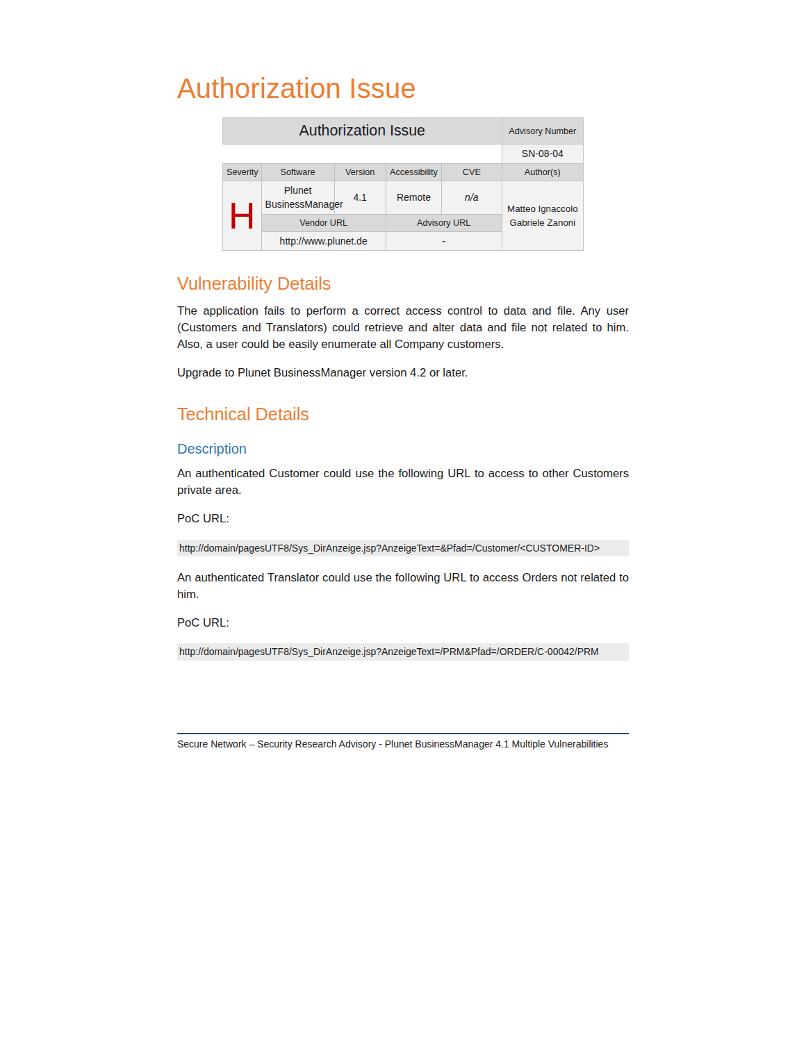Authorization Issue
| Authorization Issue | Advisory Number |
| | SN-08-04 |
| Severity | Software | Version | Accessibility | CVE | Author(s) |
| H | Plunet BusinessManager | 4.1 | Remote | n/a | Matteo Ignaccolo Gabriele Zanoni |
| Vendor URL | Advisory URL |
| http://www.plunet.de | - |
Vulnerability Details
The application fails to perform a correct access control to data and file. Any user (Customers and Translators) could retrieve and alter data and file not related to him. Also, a user could be easily enumerate all Company customers.
Upgrade to Plunet BusinessManager version 4.2 or later.
Technical Details
Description
An authenticated Customer could use the following URL to access to other Customers private area.
PoC URL:
http://domain/pagesUTF8/Sys_DirAnzeige.jsp?AnzeigeText=&Pfad=/Customer/<CUSTOMER-ID>
An authenticated Translator could use the following URL to access Orders not related to him.
PoC URL:
http://domain/pagesUTF8/Sys_DirAnzeige.jsp?AnzeigeText=/PRM&Pfad=/ORDER/C-00042/PRM
Secure Network – Security Research Advisory - Plunet BusinessManager 4.1 Multiple Vulnerabilities